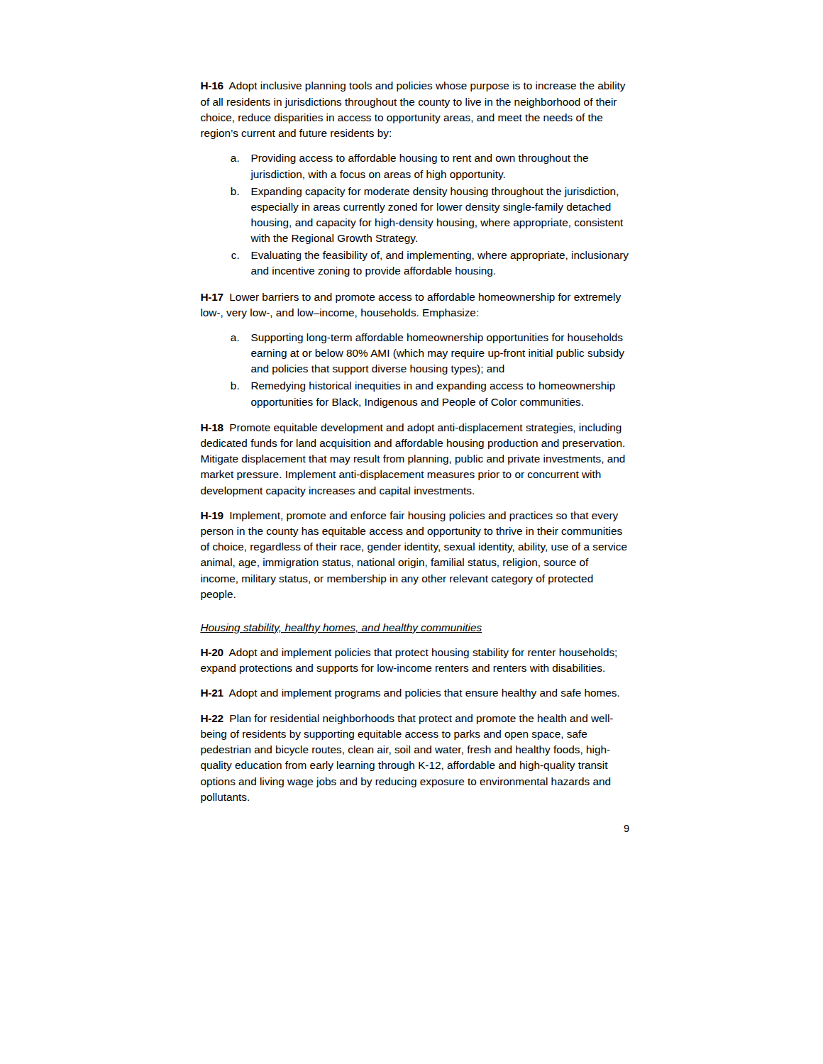H-16 Adopt inclusive planning tools and policies whose purpose is to increase the ability of all residents in jurisdictions throughout the county to live in the neighborhood of their choice, reduce disparities in access to opportunity areas, and meet the needs of the region’s current and future residents by:
Providing access to affordable housing to rent and own throughout the jurisdiction, with a focus on areas of high opportunity.
Expanding capacity for moderate density housing throughout the jurisdiction, especially in areas currently zoned for lower density single-family detached housing, and capacity for high-density housing, where appropriate, consistent with the Regional Growth Strategy.
Evaluating the feasibility of, and implementing, where appropriate, inclusionary and incentive zoning to provide affordable housing.
H-17 Lower barriers to and promote access to affordable homeownership for extremely low-, very low-, and low–income, households. Emphasize:
Supporting long-term affordable homeownership opportunities for households earning at or below 80% AMI (which may require up-front initial public subsidy and policies that support diverse housing types); and
Remedying historical inequities in and expanding access to homeownership opportunities for Black, Indigenous and People of Color communities.
H-18 Promote equitable development and adopt anti-displacement strategies, including dedicated funds for land acquisition and affordable housing production and preservation. Mitigate displacement that may result from planning, public and private investments, and market pressure. Implement anti-displacement measures prior to or concurrent with development capacity increases and capital investments.
H-19 Implement, promote and enforce fair housing policies and practices so that every person in the county has equitable access and opportunity to thrive in their communities of choice, regardless of their race, gender identity, sexual identity, ability, use of a service animal, age, immigration status, national origin, familial status, religion, source of income, military status, or membership in any other relevant category of protected people.
Housing stability, healthy homes, and healthy communities
H-20 Adopt and implement policies that protect housing stability for renter households; expand protections and supports for low-income renters and renters with disabilities.
H-21 Adopt and implement programs and policies that ensure healthy and safe homes.
H-22 Plan for residential neighborhoods that protect and promote the health and well-being of residents by supporting equitable access to parks and open space, safe pedestrian and bicycle routes, clean air, soil and water, fresh and healthy foods, high-quality education from early learning through K-12, affordable and high-quality transit options and living wage jobs and by reducing exposure to environmental hazards and pollutants.
9